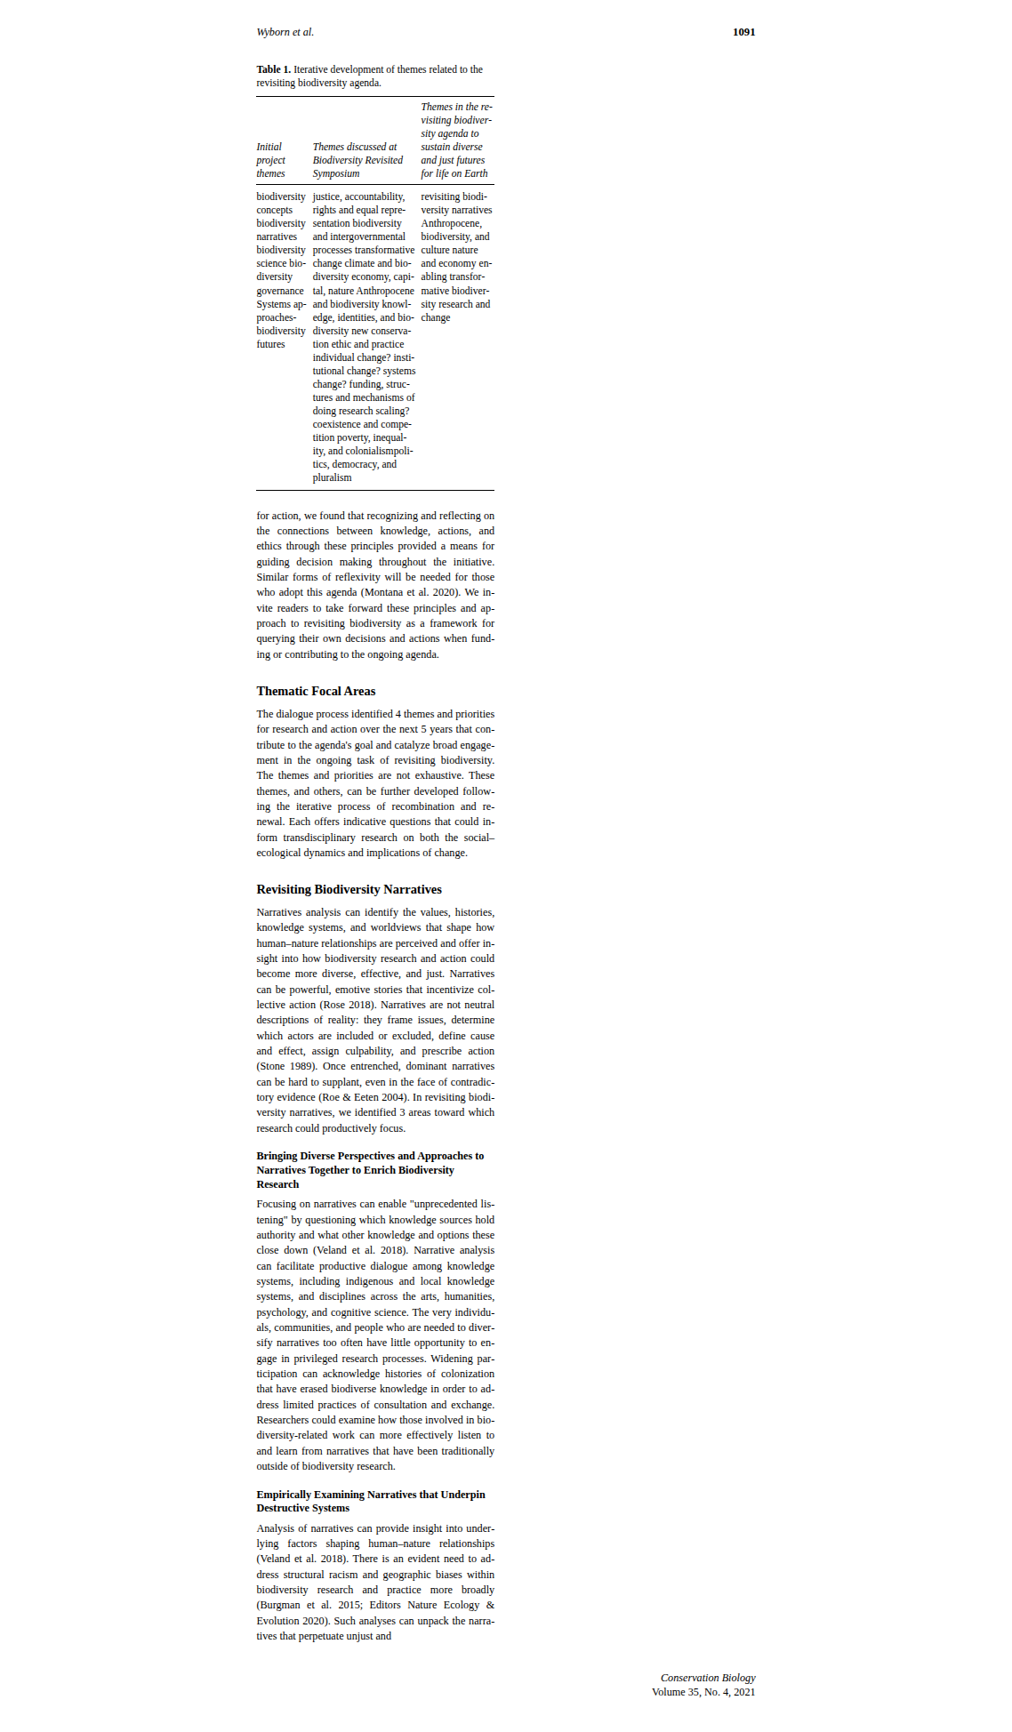Wyborn et al. 1091
Table 1. Iterative development of themes related to the revisiting biodiversity agenda.
| Initial project themes | Themes discussed at Biodiversity Revisited Symposium | Themes in the revisiting biodiversity agenda to sustain diverse and just futures for life on Earth |
| --- | --- | --- |
| biodiversity concepts biodiversity narratives biodiversity science biodiversity governance Systems approaches-biodiversity futures | justice, accountability, rights and equal representation biodiversity and intergovernmental processes transformative change climate and biodiversity economy, capital, nature Anthropocene and biodiversity knowledge, identities, and biodiversity new conservation ethic and practice individual change? institutional change? systems change? funding, structures and mechanisms of doing research scaling? coexistence and competition poverty, inequality, and colonialismpolitics, democracy, and pluralism | revisiting biodiversity narratives Anthropocene, biodiversity, and culture nature and economy enabling transformative biodiversity research and change |
for action, we found that recognizing and reflecting on the connections between knowledge, actions, and ethics through these principles provided a means for guiding decision making throughout the initiative. Similar forms of reflexivity will be needed for those who adopt this agenda (Montana et al. 2020). We invite readers to take forward these principles and approach to revisiting biodiversity as a framework for querying their own decisions and actions when funding or contributing to the ongoing agenda.
Thematic Focal Areas
The dialogue process identified 4 themes and priorities for research and action over the next 5 years that contribute to the agenda's goal and catalyze broad engagement in the ongoing task of revisiting biodiversity. The themes and priorities are not exhaustive. These themes, and others, can be further developed following the iterative process of recombination and renewal. Each offers indicative questions that could inform transdisciplinary research on both the social–ecological dynamics and implications of change.
Revisiting Biodiversity Narratives
Narratives analysis can identify the values, histories, knowledge systems, and worldviews that shape how human–nature relationships are perceived and offer insight into how biodiversity research and action could become more diverse, effective, and just. Narratives can be powerful, emotive stories that incentivize collective action (Rose 2018). Narratives are not neutral descriptions of reality: they frame issues, determine which actors are included or excluded, define cause and effect, assign culpability, and prescribe action (Stone 1989). Once entrenched, dominant narratives can be hard to supplant, even in the face of contradictory evidence (Roe & Eeten 2004). In revisiting biodiversity narratives, we identified 3 areas toward which research could productively focus.
Bringing Diverse Perspectives and Approaches to Narratives Together to Enrich Biodiversity Research
Focusing on narratives can enable "unprecedented listening" by questioning which knowledge sources hold authority and what other knowledge and options these close down (Veland et al. 2018). Narrative analysis can facilitate productive dialogue among knowledge systems, including indigenous and local knowledge systems, and disciplines across the arts, humanities, psychology, and cognitive science. The very individuals, communities, and people who are needed to diversify narratives too often have little opportunity to engage in privileged research processes. Widening participation can acknowledge histories of colonization that have erased biodiverse knowledge in order to address limited practices of consultation and exchange. Researchers could examine how those involved in biodiversity-related work can more effectively listen to and learn from narratives that have been traditionally outside of biodiversity research.
Empirically Examining Narratives that Underpin Destructive Systems
Analysis of narratives can provide insight into underlying factors shaping human–nature relationships (Veland et al. 2018). There is an evident need to address structural racism and geographic biases within biodiversity research and practice more broadly (Burgman et al. 2015; Editors Nature Ecology & Evolution 2020). Such analyses can unpack the narratives that perpetuate unjust and
Conservation Biology
Volume 35, No. 4, 2021